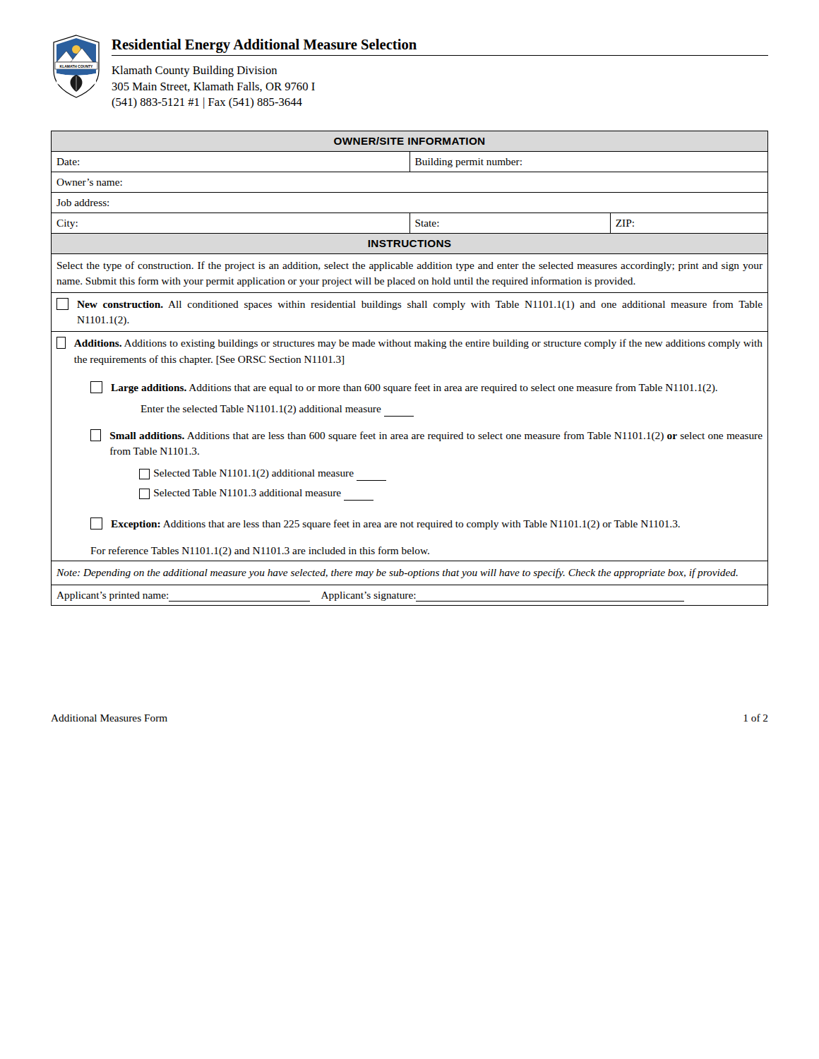KLAMATH COUNTY
Residential Energy Additional Measure Selection
Klamath County Building Division
305 Main Street, Klamath Falls, OR 9760 I
(541) 883-5121 #1 | Fax (541) 885-3644
| OWNER/SITE INFORMATION |
| Date: | Building permit number: |
| Owner’s name: |
| Job address: |
| City: | State: | ZIP: |
| INSTRUCTIONS |
| Select the type of construction. If the project is an addition, select the applicable addition type and enter the selected measures accordingly; print and sign your name. Submit this form with your permit application or your project will be placed on hold until the required information is provided. |
| New construction. All conditioned spaces within residential buildings shall comply with Table N1101.1(1) and one additional measure from Table N1101.1(2). |
| Additions. Additions to existing buildings or structures may be made without making the entire building or structure comply if the new additions comply with the requirements of this chapter. [See ORSC Section N1101.3] Large additions. Additions that are equal to or more than 600 square feet in area are required to select one measure from Table N1101.1(2). Enter the selected Table N1101.1(2) additional measure Small additions. Additions that are less than 600 square feet in area are required to select one measure from Table N1101.1(2) or select one measure from Table N1101.3. Selected Table N1101.1(2) additional measure Selected Table N1101.3 additional measure Exception: Additions that are less than 225 square feet in area are not required to comply with Table N1101.1(2) or Table N1101.3. For reference Tables N1101.1(2) and N1101.3 are included in this form below. |
| Note: Depending on the additional measure you have selected, there may be sub-options that you will have to specify. Check the appropriate box, if provided. |
| Applicant’s printed name: Applicant’s signature: |
Additional Measures Form
1 of 2